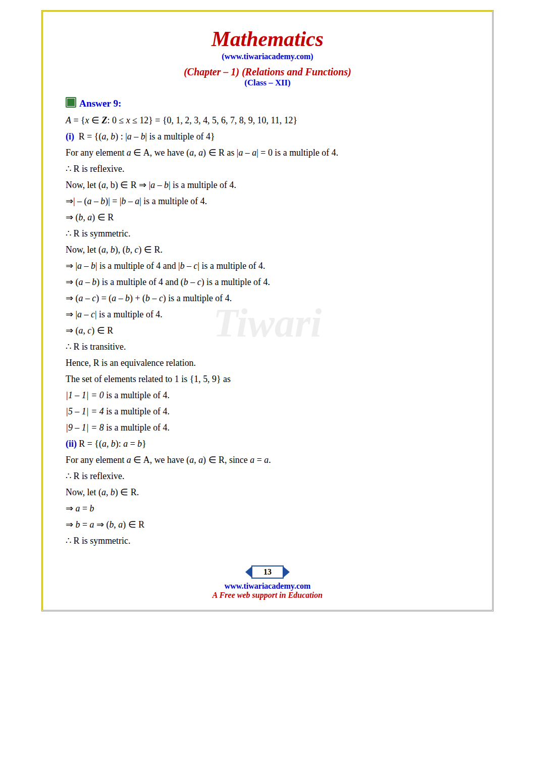Tiwari
Mathematics
(www.tiwariacademy.com)
(Chapter – 1) (Relations and Functions)
(Class – XII)
Answer 9:
A = {x ∈ Z: 0 ≤ x ≤ 12} = {0, 1, 2, 3, 4, 5, 6, 7, 8, 9, 10, 11, 12}
(i) R = {(a, b) : |a – b| is a multiple of 4}
For any element a ∈ A, we have (a, a) ∈ R as |a – a| = 0 is a multiple of 4.
∴ R is reflexive.
Now, let (a, b) ∈ R ⇒ |a – b| is a multiple of 4.
⇒| – (a – b)| = |b – a| is a multiple of 4.
⇒ (b, a) ∈ R
∴ R is symmetric.
Now, let (a, b), (b, c) ∈ R.
⇒ |a – b| is a multiple of 4 and |b – c| is a multiple of 4.
⇒ (a – b) is a multiple of 4 and (b – c) is a multiple of 4.
⇒ (a – c) = (a – b) + (b – c) is a multiple of 4.
⇒ |a – c| is a multiple of 4.
⇒ (a, c) ∈ R
∴ R is transitive.
Hence, R is an equivalence relation.
The set of elements related to 1 is {1, 5, 9} as
|1 – 1| = 0 is a multiple of 4.
|5 – 1| = 4 is a multiple of 4.
|9 – 1| = 8 is a multiple of 4.
(ii) R = {(a, b): a = b}
For any element a ∈ A, we have (a, a) ∈ R, since a = a.
∴ R is reflexive.
Now, let (a, b) ∈ R.
⇒ a = b
⇒ b = a ⇒ (b, a) ∈ R
∴ R is symmetric.
13
www.tiwariacademy.com
A Free web support in Education